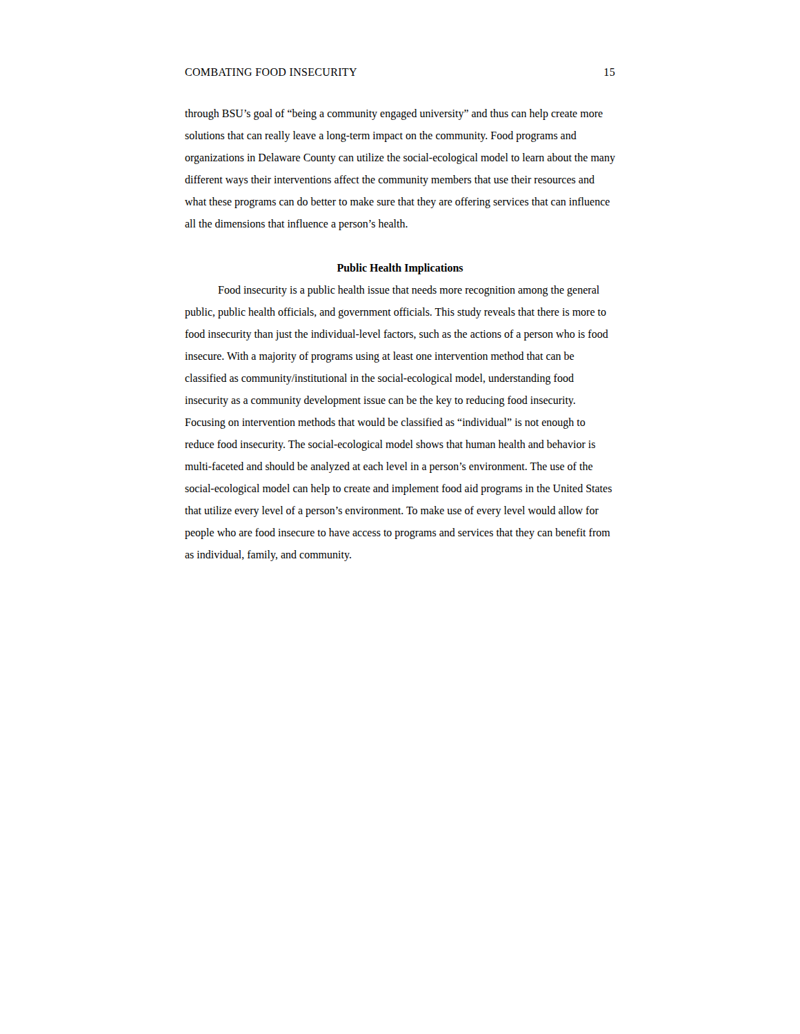Combating Food Insecurity 15
through BSU’s goal of “being a community engaged university” and thus can help create more solutions that can really leave a long-term impact on the community. Food programs and organizations in Delaware County can utilize the social-ecological model to learn about the many different ways their interventions affect the community members that use their resources and what these programs can do better to make sure that they are offering services that can influence all the dimensions that influence a person’s health.
Public Health Implications
Food insecurity is a public health issue that needs more recognition among the general public, public health officials, and government officials. This study reveals that there is more to food insecurity than just the individual-level factors, such as the actions of a person who is food insecure. With a majority of programs using at least one intervention method that can be classified as community/institutional in the social-ecological model, understanding food insecurity as a community development issue can be the key to reducing food insecurity. Focusing on intervention methods that would be classified as “individual” is not enough to reduce food insecurity. The social-ecological model shows that human health and behavior is multi-faceted and should be analyzed at each level in a person’s environment. The use of the social-ecological model can help to create and implement food aid programs in the United States that utilize every level of a person’s environment. To make use of every level would allow for people who are food insecure to have access to programs and services that they can benefit from as individual, family, and community.